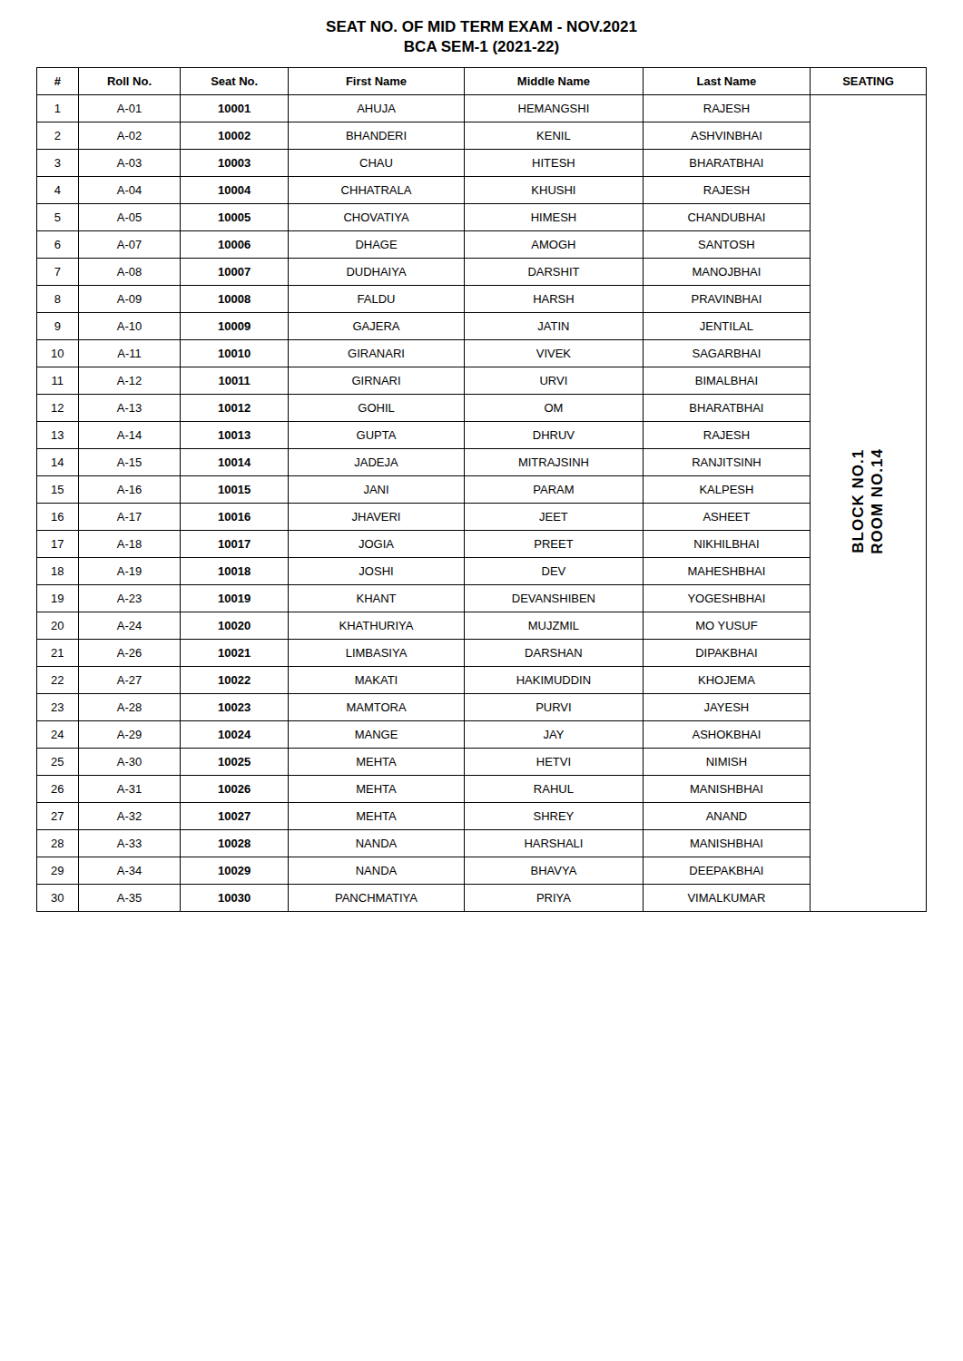SEAT NO. OF MID TERM EXAM - NOV.2021
BCA SEM-1 (2021-22)
| # | Roll No. | Seat No. | First Name | Middle Name | Last Name | SEATING |
| --- | --- | --- | --- | --- | --- | --- |
| 1 | A-01 | 10001 | AHUJA | HEMANGSHI | RAJESH | BLOCK NO.1 ROOM NO.14 |
| 2 | A-02 | 10002 | BHANDERI | KENIL | ASHVINBHAI |
| 3 | A-03 | 10003 | CHAU | HITESH | BHARATBHAI |
| 4 | A-04 | 10004 | CHHATRALA | KHUSHI | RAJESH |
| 5 | A-05 | 10005 | CHOVATIYA | HIMESH | CHANDUBHAI |
| 6 | A-07 | 10006 | DHAGE | AMOGH | SANTOSH |
| 7 | A-08 | 10007 | DUDHAIYA | DARSHIT | MANOJBHAI |
| 8 | A-09 | 10008 | FALDU | HARSH | PRAVINBHAI |
| 9 | A-10 | 10009 | GAJERA | JATIN | JENTILAL |
| 10 | A-11 | 10010 | GIRANARI | VIVEK | SAGARBHAI |
| 11 | A-12 | 10011 | GIRNARI | URVI | BIMALBHAI |
| 12 | A-13 | 10012 | GOHIL | OM | BHARATBHAI |
| 13 | A-14 | 10013 | GUPTA | DHRUV | RAJESH |
| 14 | A-15 | 10014 | JADEJA | MITRAJSINH | RANJITSINH |
| 15 | A-16 | 10015 | JANI | PARAM | KALPESH |
| 16 | A-17 | 10016 | JHAVERI | JEET | ASHEET |
| 17 | A-18 | 10017 | JOGIA | PREET | NIKHILBHAI |
| 18 | A-19 | 10018 | JOSHI | DEV | MAHESHBHAI |
| 19 | A-23 | 10019 | KHANT | DEVANSHIBEN | YOGESHBHAI |
| 20 | A-24 | 10020 | KHATHURIYA | MUJZMIL | MO YUSUF |
| 21 | A-26 | 10021 | LIMBASIYA | DARSHAN | DIPAKBHAI |
| 22 | A-27 | 10022 | MAKATI | HAKIMUDDIN | KHOJEMA |
| 23 | A-28 | 10023 | MAMTORA | PURVI | JAYESH |
| 24 | A-29 | 10024 | MANGE | JAY | ASHOKBHAI |
| 25 | A-30 | 10025 | MEHTA | HETVI | NIMISH |
| 26 | A-31 | 10026 | MEHTA | RAHUL | MANISHBHAI |
| 27 | A-32 | 10027 | MEHTA | SHREY | ANAND |
| 28 | A-33 | 10028 | NANDA | HARSHALI | MANISHBHAI |
| 29 | A-34 | 10029 | NANDA | BHAVYA | DEEPAKBHAI |
| 30 | A-35 | 10030 | PANCHMATIYA | PRIYA | VIMALKUMAR |